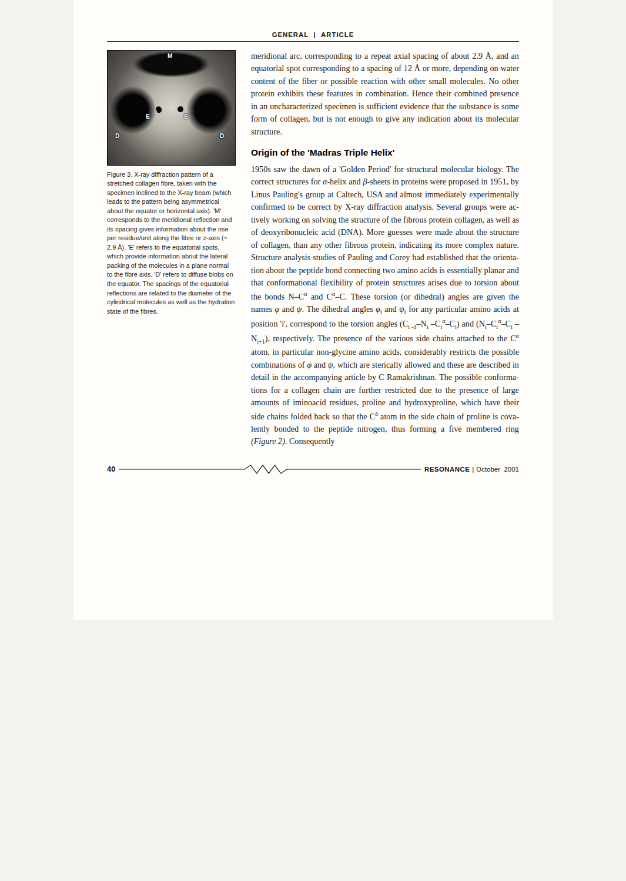GENERAL | ARTICLE
M E E D D
Figure 3. X-ray diffraction pattern of a stretched collagen fibre, taken with the specimen inclined to the X-ray beam (which leads to the pattern being asymmetrical about the equator or horizontal axis). 'M' corresponds to the meridional reflection and its spacing gives information about the rise per residue/unit along the fibre or z-axis (~ 2.9 Å). 'E' refers to the equatorial spots, which provide information about the lateral packing of the molecules in a plane normal to the fibre axis. 'D' refers to diffuse blobs on the equator. The spacings of the equatorial reflections are related to the diameter of the cylindrical molecules as well as the hydration state of the fibres.
meridional arc, corresponding to a repeat axial spacing of about 2.9 Å, and an equatorial spot corresponding to a spacing of 12 Å or more, depending on water content of the fiber or possible reaction with other small molecules. No other protein exhibits these features in combination. Hence their combined presence in an uncharacterized specimen is sufficient evidence that the substance is some form of collagen, but is not enough to give any indication about its molecular structure.
Origin of the 'Madras Triple Helix'
1950s saw the dawn of a 'Golden Period' for structural molecular biology. The correct structures for α-helix and β-sheets in proteins were proposed in 1951, by Linus Pauling's group at Caltech, USA and almost immediately experimentally confirmed to be correct by X-ray diffraction analysis. Several groups were actively working on solving the structure of the fibrous protein collagen, as well as of deoxyribonucleic acid (DNA). More guesses were made about the structure of collagen, than any other fibrous protein, indicating its more complex nature. Structure analysis studies of Pauling and Corey had established that the orientation about the peptide bond connecting two amino acids is essentially planar and that conformational flexibility of protein structures arises due to torsion about the bonds N–Cα and Cα–C. These torsion (or dihedral) angles are given the names φ and ψ. The dihedral angles φi and ψi for any particular amino acids at position 'i', correspond to the torsion angles (Ci -1–Ni –Ciα–Ci) and (Ni–Ciα–Ci –Ni+1), respectively. The presence of the various side chains attached to the Cα atom, in particular non-glycine amino acids, considerably restricts the possible combinations of φ and ψ, which are sterically allowed and these are described in detail in the accompanying article by C Ramakrishnan. The possible conformations for a collagen chain are further restricted due to the presence of large amounts of iminoacid residues, proline and hydroxyproline, which have their side chains folded back so that the Cδ atom in the side chain of proline is covalently bonded to the peptide nitrogen, thus forming a five membered ring (Figure 2). Consequently
40 RESONANCE|October 2001